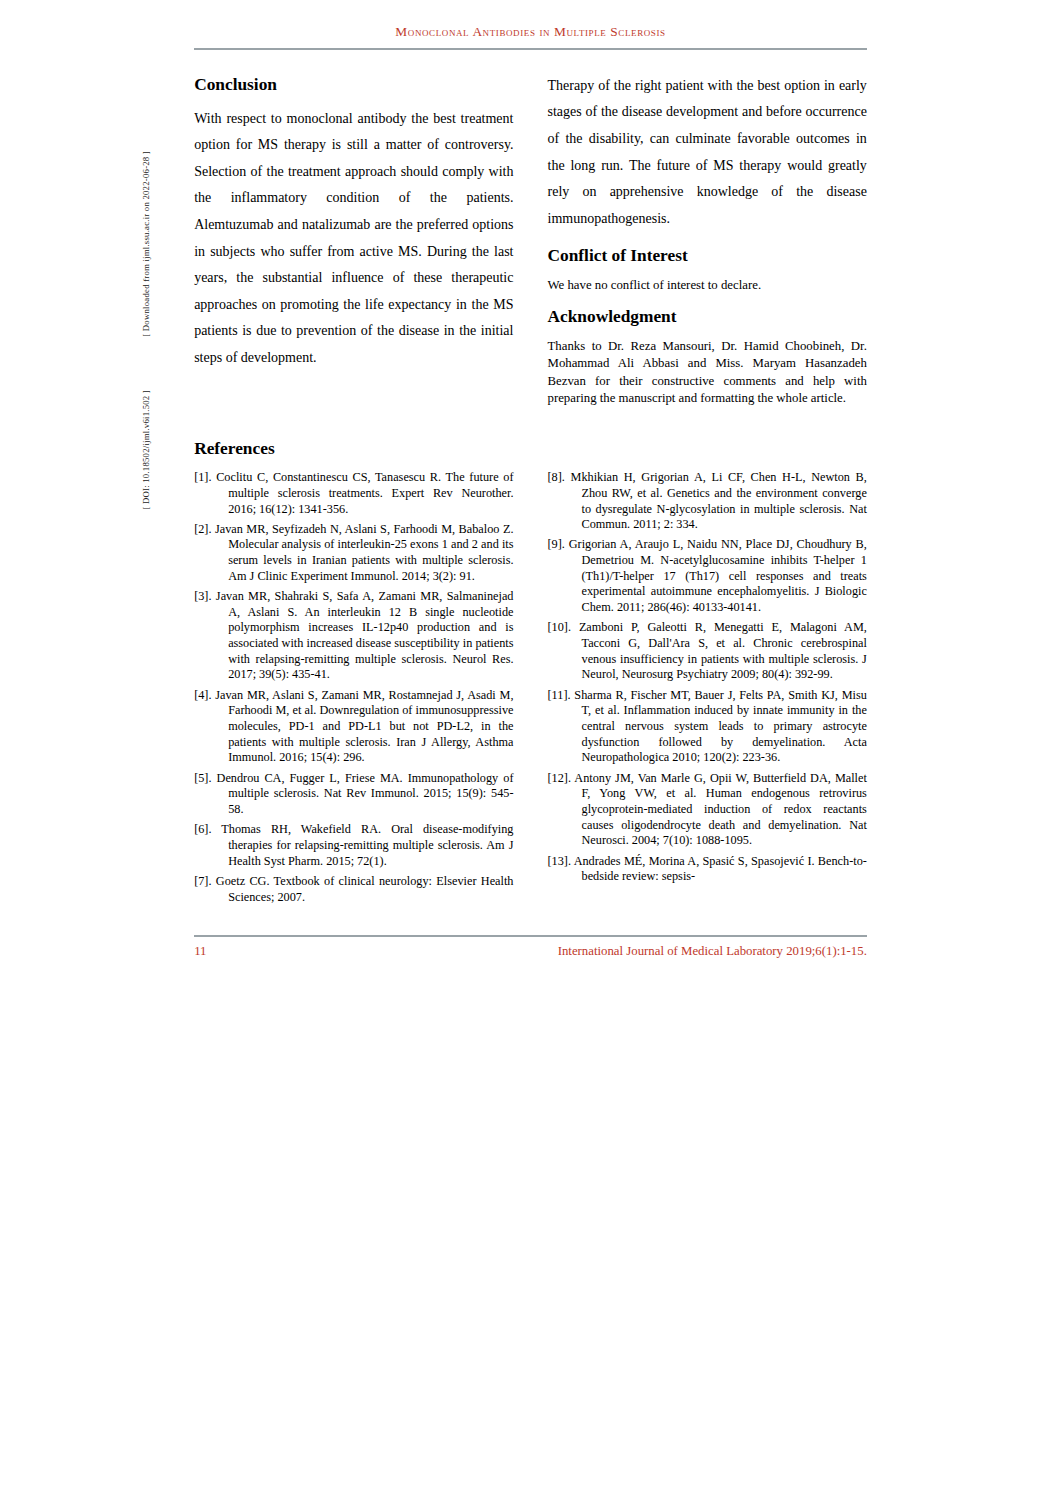[ Downloaded from ijml.ssu.ac.ir on 2022-06-28 ]
[ DOI: 10.18502/ijml.v6i1.502 ]
Monoclonal Antibodies in Multiple Sclerosis
Conclusion
With respect to monoclonal antibody the best treatment option for MS therapy is still a matter of controversy. Selection of the treatment approach should comply with the inflammatory condition of the patients. Alemtuzumab and natalizumab are the preferred options in subjects who suffer from active MS. During the last years, the substantial influence of these therapeutic approaches on promoting the life expectancy in the MS patients is due to prevention of the disease in the initial steps of development.
Therapy of the right patient with the best option in early stages of the disease development and before occurrence of the disability, can culminate favorable outcomes in the long run. The future of MS therapy would greatly rely on apprehensive knowledge of the disease immunopathogenesis.
Conflict of Interest
We have no conflict of interest to declare.
Acknowledgment
Thanks to Dr. Reza Mansouri, Dr. Hamid Choobineh, Dr. Mohammad Ali Abbasi and Miss. Maryam Hasanzadeh Bezvan for their constructive comments and help with preparing the manuscript and formatting the whole article.
References
Coclitu C, Constantinescu CS, Tanasescu R. The future of multiple sclerosis treatments. Expert Rev Neurother. 2016; 16(12): 1341-356.
Javan MR, Seyfizadeh N, Aslani S, Farhoodi M, Babaloo Z. Molecular analysis of interleukin-25 exons 1 and 2 and its serum levels in Iranian patients with multiple sclerosis. Am J Clinic Experiment Immunol. 2014; 3(2): 91.
Javan MR, Shahraki S, Safa A, Zamani MR, Salmaninejad A, Aslani S. An interleukin 12 B single nucleotide polymorphism increases IL-12p40 production and is associated with increased disease susceptibility in patients with relapsing-remitting multiple sclerosis. Neurol Res. 2017; 39(5): 435-41.
Javan MR, Aslani S, Zamani MR, Rostamnejad J, Asadi M, Farhoodi M, et al. Downregulation of immunosuppressive molecules, PD-1 and PD-L1 but not PD-L2, in the patients with multiple sclerosis. Iran J Allergy, Asthma Immunol. 2016; 15(4): 296.
Dendrou CA, Fugger L, Friese MA. Immunopathology of multiple sclerosis. Nat Rev Immunol. 2015; 15(9): 545-58.
Thomas RH, Wakefield RA. Oral disease-modifying therapies for relapsing-remitting multiple sclerosis. Am J Health Syst Pharm. 2015; 72(1).
Goetz CG. Textbook of clinical neurology: Elsevier Health Sciences; 2007.
Mkhikian H, Grigorian A, Li CF, Chen H-L, Newton B, Zhou RW, et al. Genetics and the environment converge to dysregulate N-glycosylation in multiple sclerosis. Nat Commun. 2011; 2: 334.
Grigorian A, Araujo L, Naidu NN, Place DJ, Choudhury B, Demetriou M. N-acetylglucosamine inhibits T-helper 1 (Th1)/T-helper 17 (Th17) cell responses and treats experimental autoimmune encephalomyelitis. J Biologic Chem. 2011; 286(46): 40133-40141.
Zamboni P, Galeotti R, Menegatti E, Malagoni AM, Tacconi G, Dall'Ara S, et al. Chronic cerebrospinal venous insufficiency in patients with multiple sclerosis. J Neurol, Neurosurg Psychiatry 2009; 80(4): 392-99.
Sharma R, Fischer MT, Bauer J, Felts PA, Smith KJ, Misu T, et al. Inflammation induced by innate immunity in the central nervous system leads to primary astrocyte dysfunction followed by demyelination. Acta Neuropathologica 2010; 120(2): 223-36.
Antony JM, Van Marle G, Opii W, Butterfield DA, Mallet F, Yong VW, et al. Human endogenous retrovirus glycoprotein-mediated induction of redox reactants causes oligodendrocyte death and demyelination. Nat Neurosci. 2004; 7(10): 1088-1095.
Andrades MÉ, Morina A, Spasić S, Spasojević I. Bench-to-bedside review: sepsis-
11
International Journal of Medical Laboratory 2019;6(1):1-15.